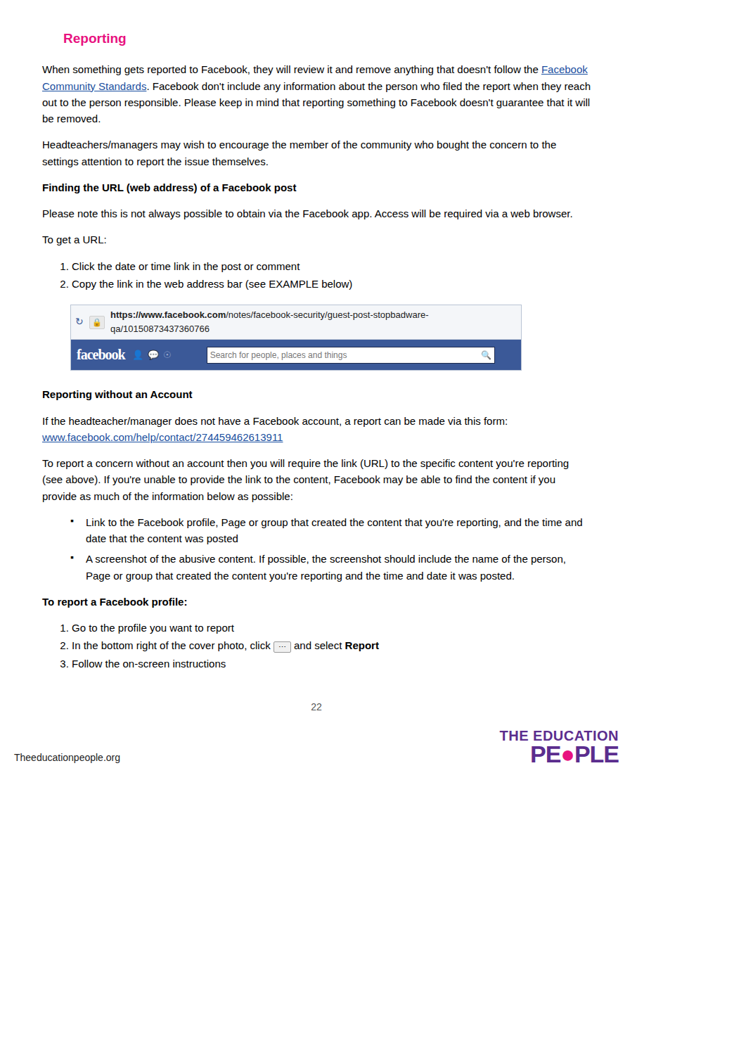Reporting
When something gets reported to Facebook, they will review it and remove anything that doesn't follow the Facebook Community Standards. Facebook don't include any information about the person who filed the report when they reach out to the person responsible. Please keep in mind that reporting something to Facebook doesn't guarantee that it will be removed.
Headteachers/managers may wish to encourage the member of the community who bought the concern to the settings attention to report the issue themselves.
Finding the URL (web address) of a Facebook post
Please note this is not always possible to obtain via the Facebook app. Access will be required via a web browser.
To get a URL:
Click the date or time link in the post or comment
Copy the link in the web address bar (see EXAMPLE below)
↻ 🔒 https://www.facebook.com/notes/facebook-security/guest-post-stopbadware-qa/10150873437360766
facebook 👤💬☉ Search for people, places and things🔍
Reporting without an Account
If the headteacher/manager does not have a Facebook account, a report can be made via this form: www.facebook.com/help/contact/274459462613911
To report a concern without an account then you will require the link (URL) to the specific content you're reporting (see above). If you're unable to provide the link to the content, Facebook may be able to find the content if you provide as much of the information below as possible:
Link to the Facebook profile, Page or group that created the content that you're reporting, and the time and date that the content was posted
A screenshot of the abusive content. If possible, the screenshot should include the name of the person, Page or group that created the content you're reporting and the time and date it was posted.
To report a Facebook profile:
Go to the profile you want to report
In the bottom right of the cover photo, click ⋯ and select Report
Follow the on-screen instructions
22
Theeducationpeople.org
THE EDUCATION
PE●PLE